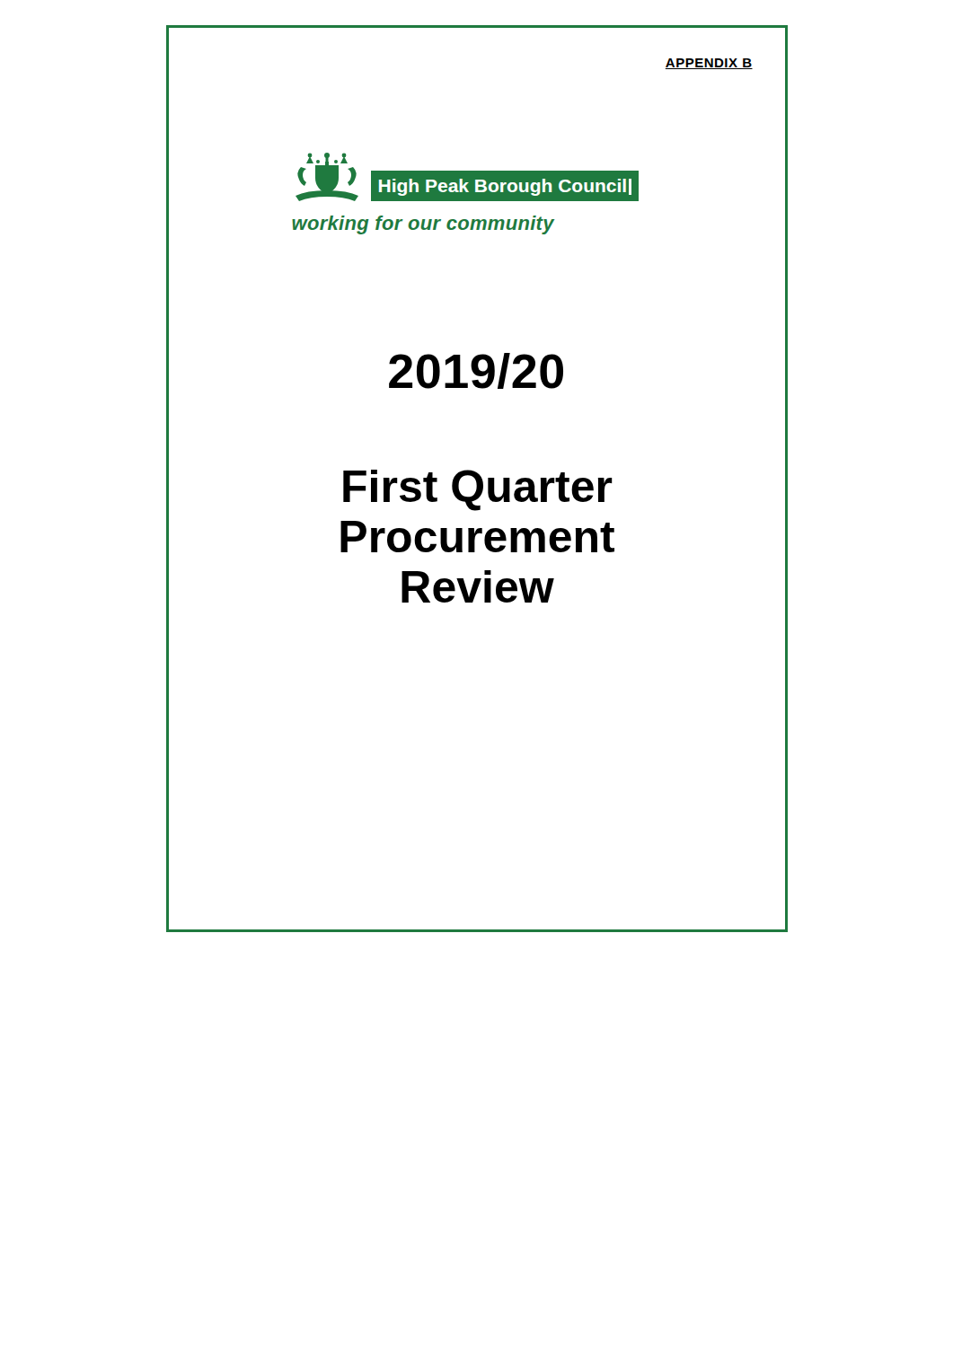APPENDIX B
High Peak Borough Council
working for our community
2019/20
First Quarter
Procurement
Review